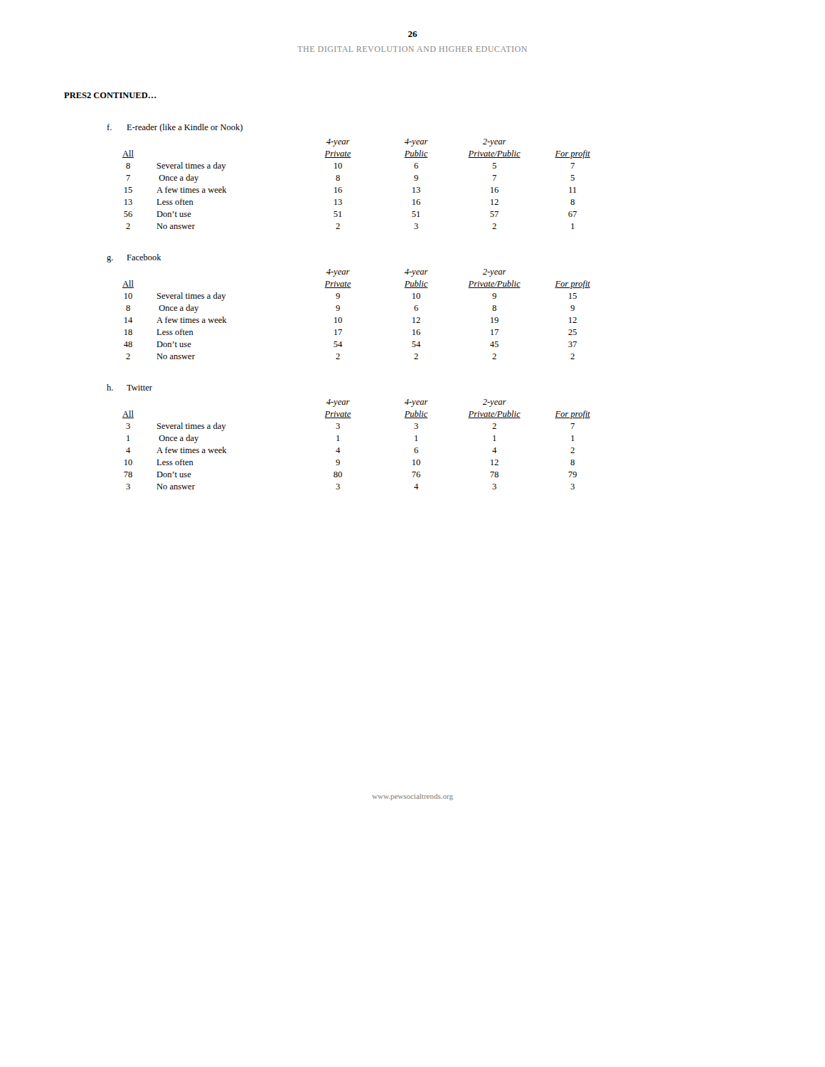26
THE DIGITAL REVOLUTION AND HIGHER EDUCATION
PRES2 CONTINUED…
f. E-reader (like a Kindle or Nook)
| | | 4-year | 4-year | 2-year | |
| All | | Private | Public | Private/Public | For profit |
| 8 | Several times a day | 10 | 6 | 5 | 7 |
| 7 | Once a day | 8 | 9 | 7 | 5 |
| 15 | A few times a week | 16 | 13 | 16 | 11 |
| 13 | Less often | 13 | 16 | 12 | 8 |
| 56 | Don’t use | 51 | 51 | 57 | 67 |
| 2 | No answer | 2 | 3 | 2 | 1 |
g. Facebook
| | | 4-year | 4-year | 2-year | |
| All | | Private | Public | Private/Public | For profit |
| 10 | Several times a day | 9 | 10 | 9 | 15 |
| 8 | Once a day | 9 | 6 | 8 | 9 |
| 14 | A few times a week | 10 | 12 | 19 | 12 |
| 18 | Less often | 17 | 16 | 17 | 25 |
| 48 | Don’t use | 54 | 54 | 45 | 37 |
| 2 | No answer | 2 | 2 | 2 | 2 |
h. Twitter
| | | 4-year | 4-year | 2-year | |
| All | | Private | Public | Private/Public | For profit |
| 3 | Several times a day | 3 | 3 | 2 | 7 |
| 1 | Once a day | 1 | 1 | 1 | 1 |
| 4 | A few times a week | 4 | 6 | 4 | 2 |
| 10 | Less often | 9 | 10 | 12 | 8 |
| 78 | Don’t use | 80 | 76 | 78 | 79 |
| 3 | No answer | 3 | 4 | 3 | 3 |
www.pewsocialtrends.org